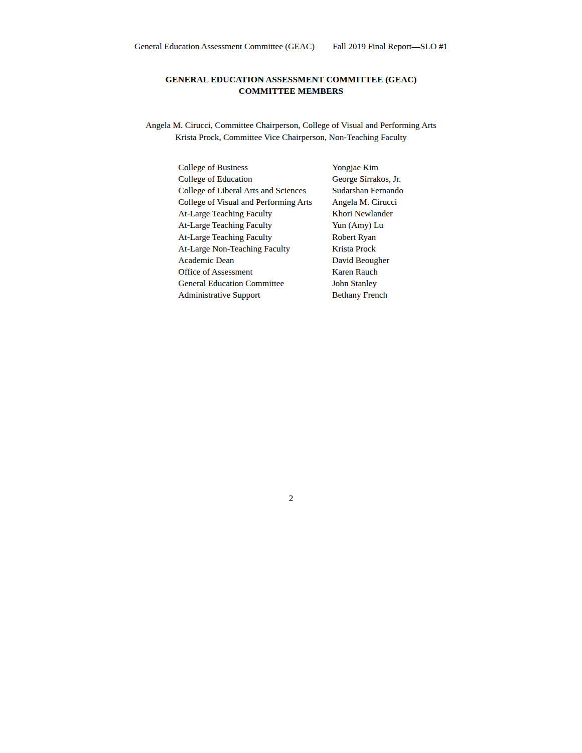General Education Assessment Committee (GEAC)
Fall 2019 Final Report—SLO #1
GENERAL EDUCATION ASSESSMENT COMMITTEE (GEAC)
COMMITTEE MEMBERS
Angela M. Cirucci, Committee Chairperson, College of Visual and Performing Arts Krista Prock, Committee Vice Chairperson, Non-Teaching Faculty
| College of Business | Yongjae Kim |
| College of Education | George Sirrakos, Jr. |
| College of Liberal Arts and Sciences | Sudarshan Fernando |
| College of Visual and Performing Arts | Angela M. Cirucci |
| At-Large Teaching Faculty | Khori Newlander |
| At-Large Teaching Faculty | Yun (Amy) Lu |
| At-Large Teaching Faculty | Robert Ryan |
| At-Large Non-Teaching Faculty | Krista Prock |
| Academic Dean | David Beougher |
| Office of Assessment | Karen Rauch |
| General Education Committee | John Stanley |
| Administrative Support | Bethany French |
2